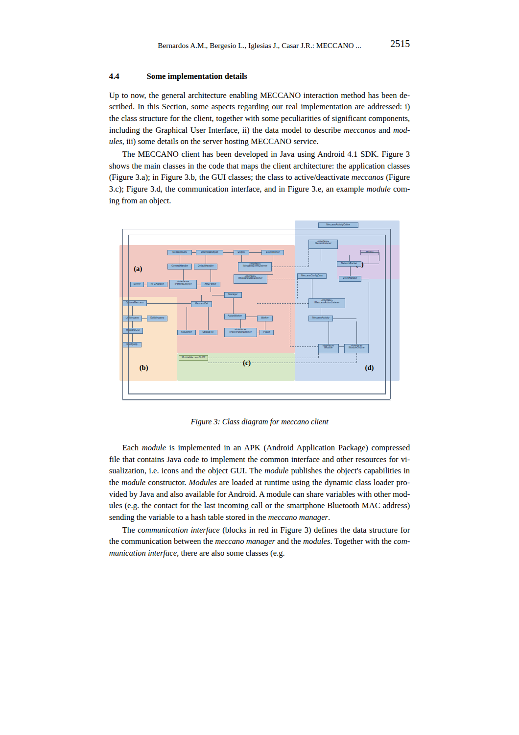Bernardos A.M., Bergesio L., Iglesias J., Casar J.R.: MECCANO ... 2515
4.4 Some implementation details
Up to now, the general architecture enabling MECCANO interaction method has been described. In this Section, some aspects regarding our real implementation are addressed: i) the class structure for the client, together with some peculiarities of significant components, including the Graphical User Interface, ii) the data model to describe meccanos and modules, iii) some details on the server hosting MECCANO service.
The MECCANO client has been developed in Java using Android 4.1 SDK. Figure 3 shows the main classes in the code that maps the client architecture: the application classes (Figure 3.a); in Figure 3.b, the GUI classes; the class to active/deactivate meccanos (Figure 3.c); Figure 3.d, the communication interface, and in Figure 3.e, an example module coming from an object.
(a)
(b)
(c)
(d)
(e)
MeccanoActivityOnline
«interface»
ISensorListener
MeccanoCore
DownloadObject
Engine
EventWorker
Module
GeneralHandler
DefaultHandler
«interface»
IMeccanoEventListener
NetworkPacket
«interface»
IMeccanoStateListener
MeccanoConfigData
EventHandler
Server
NFCHandler
«interface»
IParsingListener
XMLParser
Manager
MeccanoDef
OptionsMeccano
«interface»
IMeccanoActionListener
ActionWorker
Worker
ListMeccano
EditMeccano
MeccanoActivity
MeccanoGUI
XMLWriter
UploadFile
«interface»
IPlayerActionListener
Player
ConfigApp
ModuleMeccanoOnOff
«interface»
IModule
«interface»
IModuleOnLine
Figure 3: Class diagram for meccano client
Each module is implemented in an APK (Android Application Package) compressed file that contains Java code to implement the common interface and other resources for visualization, i.e. icons and the object GUI. The module publishes the object's capabilities in the module constructor. Modules are loaded at runtime using the dynamic class loader provided by Java and also available for Android. A module can share variables with other modules (e.g. the contact for the last incoming call or the smartphone Bluetooth MAC address) sending the variable to a hash table stored in the meccano manager.
The communication interface (blocks in red in Figure 3) defines the data structure for the communication between the meccano manager and the modules. Together with the communication interface, there are also some classes (e.g.